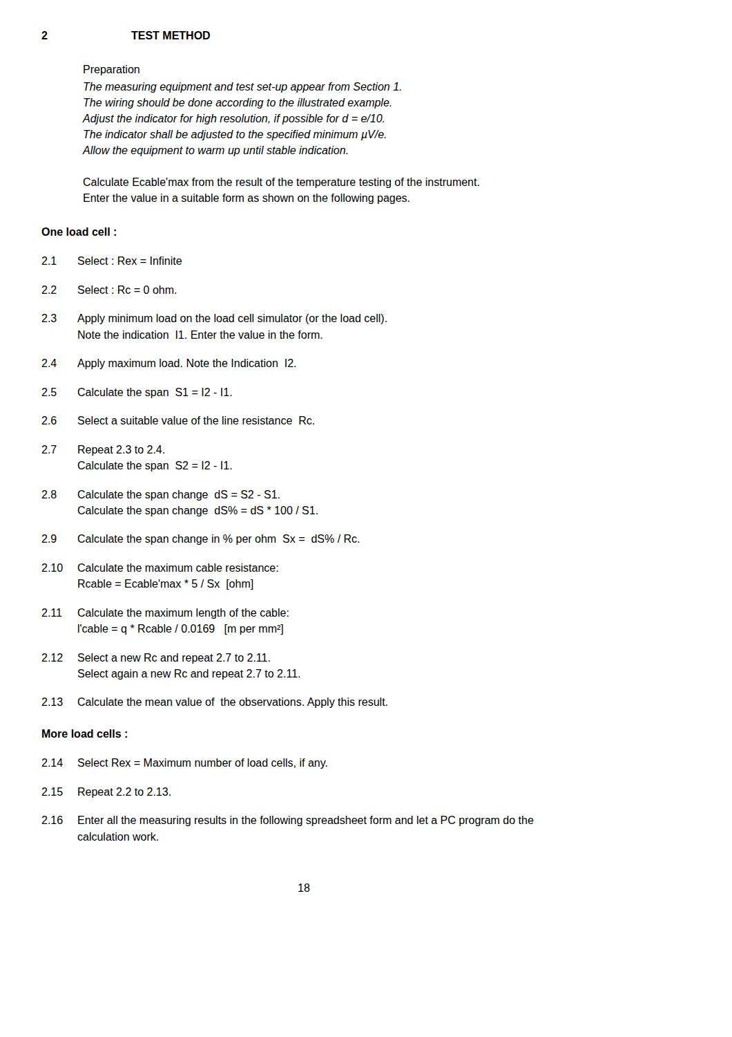2 TEST METHOD
Preparation
The measuring equipment and test set-up appear from Section 1.
The wiring should be done according to the illustrated example.
Adjust the indicator for high resolution, if possible for d = e/10.
The indicator shall be adjusted to the specified minimum µV/e.
Allow the equipment to warm up until stable indication.
Calculate Ecable'max from the result of the temperature testing of the instrument.
Enter the value in a suitable form as shown on the following pages.
One load cell :
2.1
Select : Rex = Infinite
2.2
Select : Rc = 0 ohm.
2.3
Apply minimum load on the load cell simulator (or the load cell).
Note the indication I1. Enter the value in the form.
2.4
Apply maximum load. Note the Indication I2.
2.5
Calculate the span S1 = I2 - I1.
2.6
Select a suitable value of the line resistance Rc.
2.7
Repeat 2.3 to 2.4.
Calculate the span S2 = I2 - I1.
2.8
Calculate the span change dS = S2 - S1.
Calculate the span change dS% = dS * 100 / S1.
2.9
Calculate the span change in % per ohm Sx = dS% / Rc.
2.10
Calculate the maximum cable resistance:
Rcable = Ecable'max * 5 / Sx [ohm]
2.11
Calculate the maximum length of the cable:
l'cable = q * Rcable / 0.0169 [m per mm²]
2.12
Select a new Rc and repeat 2.7 to 2.11.
Select again a new Rc and repeat 2.7 to 2.11.
2.13
Calculate the mean value of the observations. Apply this result.
More load cells :
2.14
Select Rex = Maximum number of load cells, if any.
2.15
Repeat 2.2 to 2.13.
2.16
Enter all the measuring results in the following spreadsheet form and let a PC program do the calculation work.
18